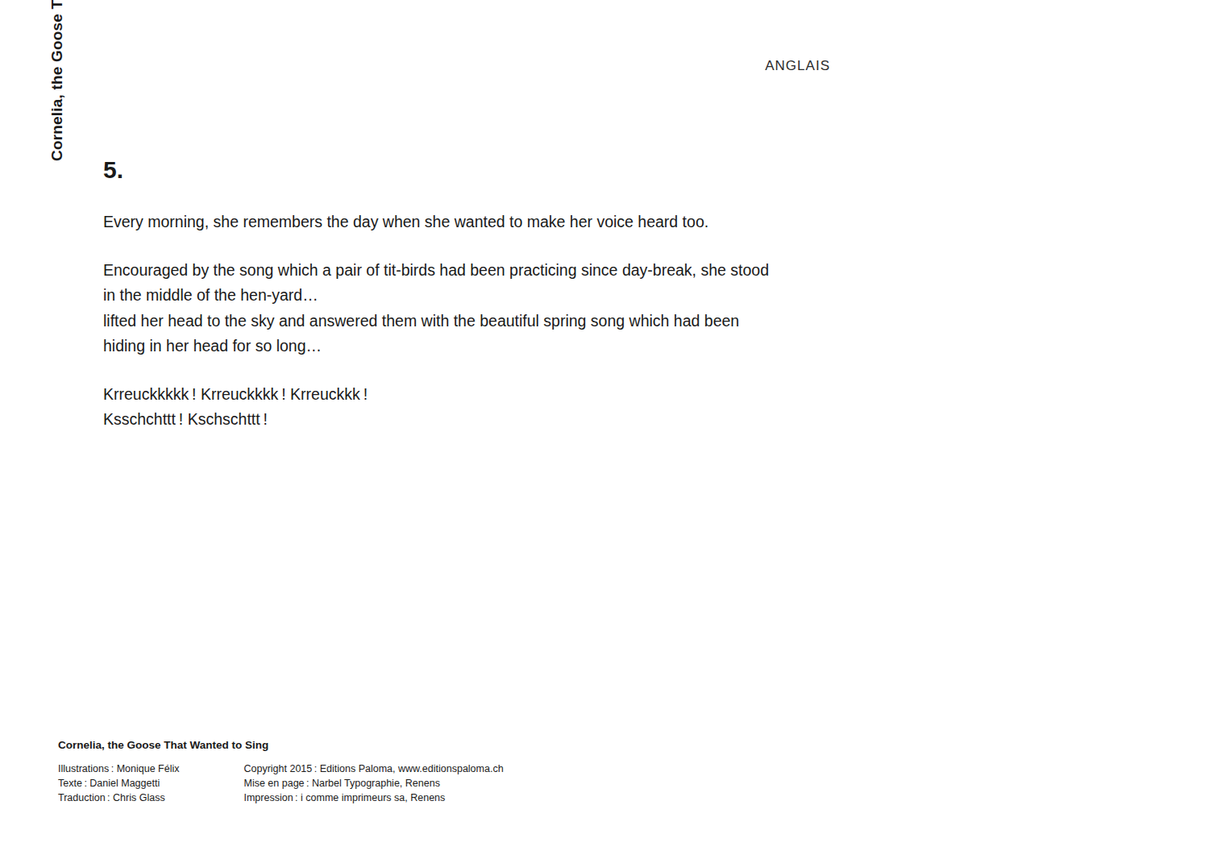Cornelia, the Goose That Wanted to Sing
ANGLAIS
5.
Every morning, she remembers the day when she wanted to make her voice heard too.
Encouraged by the song which a pair of tit-birds had been practicing since day-break, she stood in the middle of the hen-yard…
lifted her head to the sky and answered them with the beautiful spring song which had been hiding in her head for so long…
Krreuckkkkk ! Krreuckkkk ! Krreuckkk !
Ksschchttt ! Kschschttt !
Cornelia, the Goose That Wanted to Sing
Illustrations : Monique Félix
Texte : Daniel Maggetti
Traduction : Chris Glass
Copyright 2015 : Editions Paloma, www.editionspaloma.ch
Mise en page : Narbel Typographie, Renens
Impression : i comme imprimeurs sa, Renens